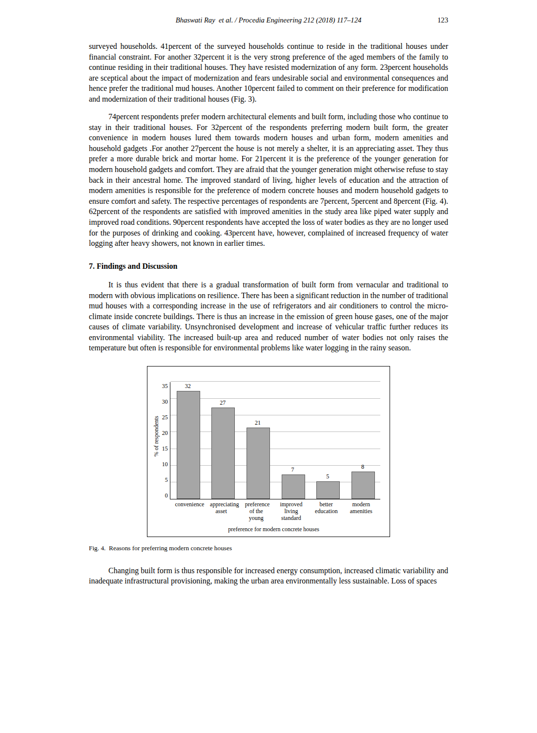Bhaswati Ray et al. / Procedia Engineering 212 (2018) 117–124 123
surveyed households. 41percent of the surveyed households continue to reside in the traditional houses under financial constraint. For another 32percent it is the very strong preference of the aged members of the family to continue residing in their traditional houses. They have resisted modernization of any form. 23percent households are sceptical about the impact of modernization and fears undesirable social and environmental consequences and hence prefer the traditional mud houses. Another 10percent failed to comment on their preference for modification and modernization of their traditional houses (Fig. 3).
74percent respondents prefer modern architectural elements and built form, including those who continue to stay in their traditional houses. For 32percent of the respondents preferring modern built form, the greater convenience in modern houses lured them towards modern houses and urban form, modern amenities and household gadgets .For another 27percent the house is not merely a shelter, it is an appreciating asset. They thus prefer a more durable brick and mortar home. For 21percent it is the preference of the younger generation for modern household gadgets and comfort. They are afraid that the younger generation might otherwise refuse to stay back in their ancestral home. The improved standard of living, higher levels of education and the attraction of modern amenities is responsible for the preference of modern concrete houses and modern household gadgets to ensure comfort and safety. The respective percentages of respondents are 7percent, 5percent and 8percent (Fig. 4). 62percent of the respondents are satisfied with improved amenities in the study area like piped water supply and improved road conditions. 90percent respondents have accepted the loss of water bodies as they are no longer used for the purposes of drinking and cooking. 43percent have, however, complained of increased frequency of water logging after heavy showers, not known in earlier times.
7. Findings and Discussion
It is thus evident that there is a gradual transformation of built form from vernacular and traditional to modern with obvious implications on resilience. There has been a significant reduction in the number of traditional mud houses with a corresponding increase in the use of refrigerators and air conditioners to control the micro-climate inside concrete buildings. There is thus an increase in the emission of green house gases, one of the major causes of climate variability. Unsynchronised development and increase of vehicular traffic further reduces its environmental viability. The increased built-up area and reduced number of water bodies not only raises the temperature but often is responsible for environmental problems like water logging in the rainy season.
% of respondents
35 30 25 20 15 10 5 0
32
27
21
7
5
8
convenience
appreciating asset
preference of the young
improved living standard
better education
modern amenities
preference for modern concrete houses
Fig. 4. Reasons for preferring modern concrete houses
Changing built form is thus responsible for increased energy consumption, increased climatic variability and inadequate infrastructural provisioning, making the urban area environmentally less sustainable. Loss of spaces